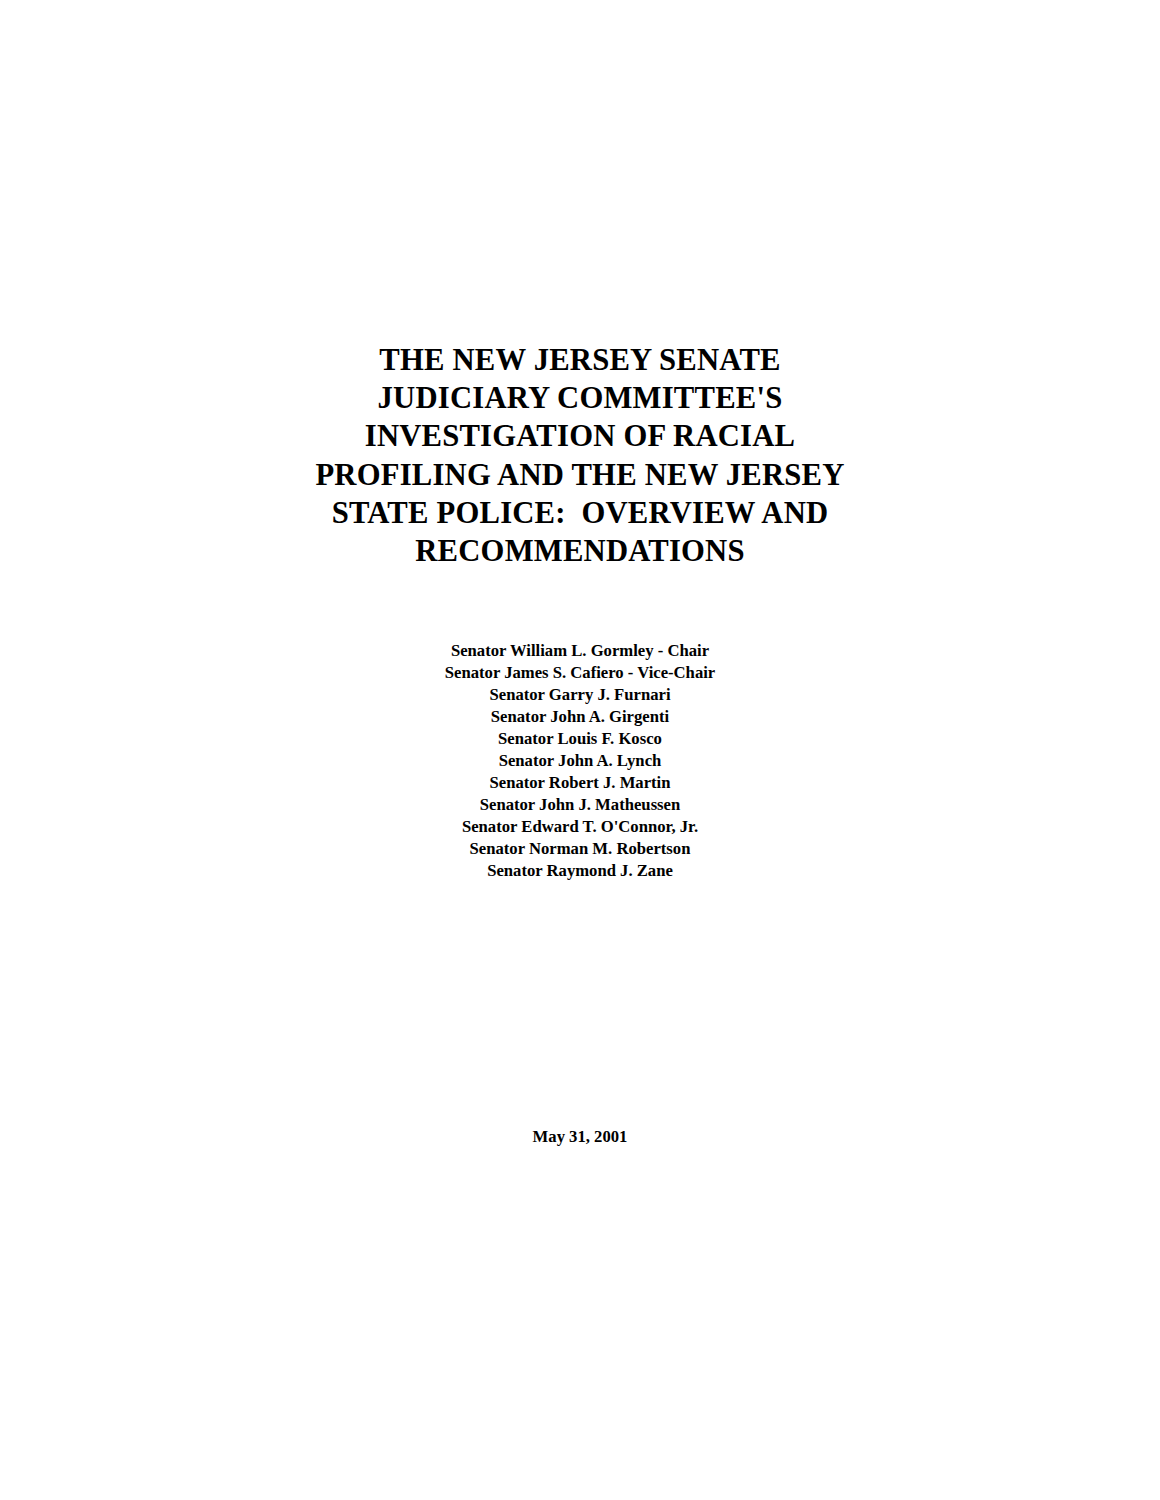THE NEW JERSEY SENATE JUDICIARY COMMITTEE'S INVESTIGATION OF RACIAL PROFILING AND THE NEW JERSEY STATE POLICE: OVERVIEW AND RECOMMENDATIONS
Senator William L. Gormley - Chair
Senator James S. Cafiero - Vice-Chair
Senator Garry J. Furnari
Senator John A. Girgenti
Senator Louis F. Kosco
Senator John A. Lynch
Senator Robert J. Martin
Senator John J. Matheussen
Senator Edward T. O'Connor, Jr.
Senator Norman M. Robertson
Senator Raymond J. Zane
May 31, 2001